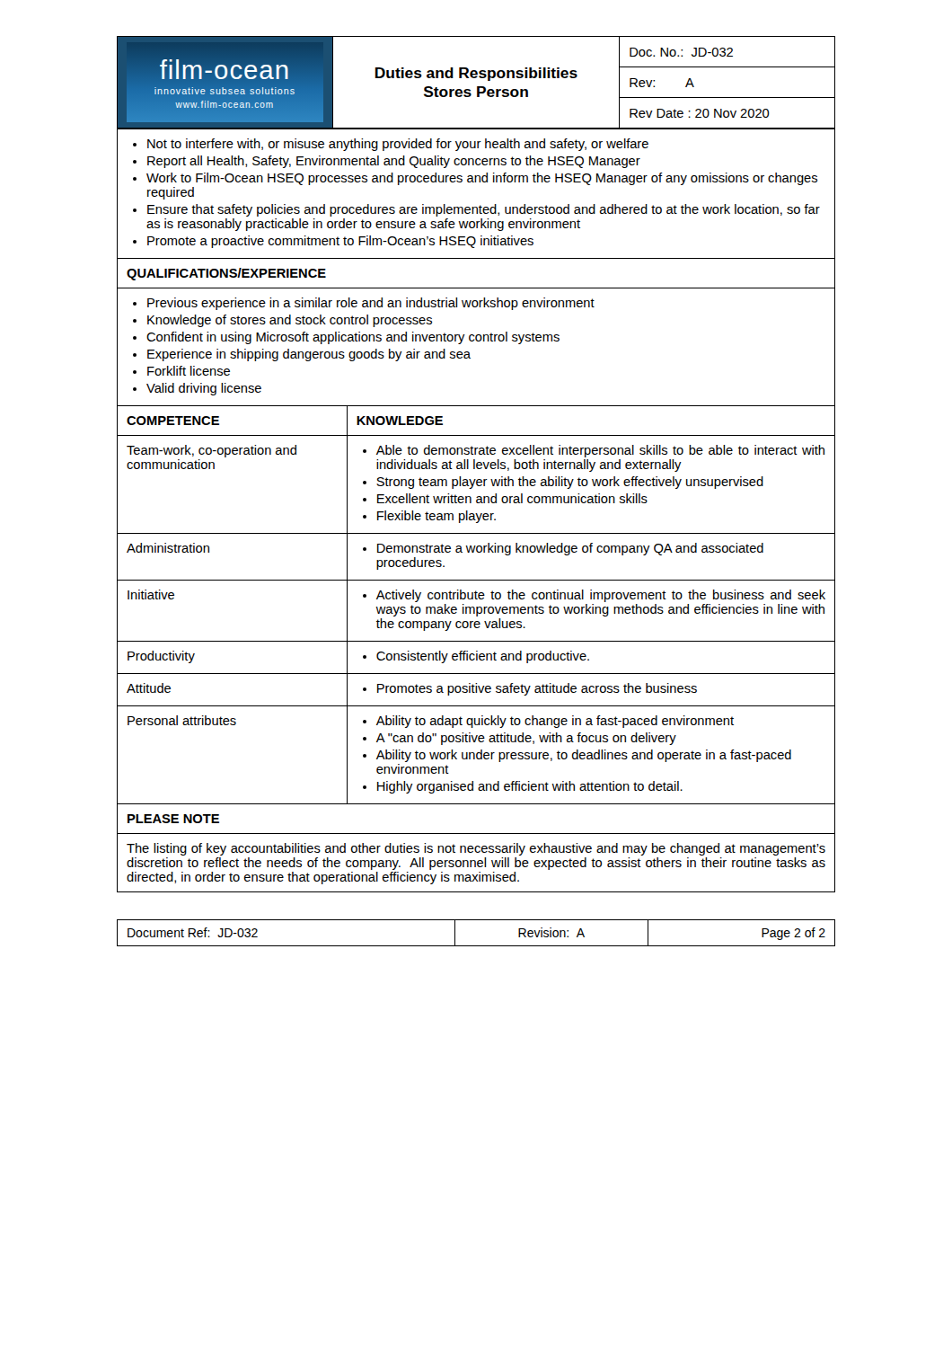| film-ocean innovative subsea solutions www.film-ocean.com | Duties and Responsibilities Stores Person | Doc. No.: JD-032 |
| Rev: A |
| Rev Date : 20 Nov 2020 |
| Not to interfere with, or misuse anything provided for your health and safety, or welfare Report all Health, Safety, Environmental and Quality concerns to the HSEQ Manager Work to Film-Ocean HSEQ processes and procedures and inform the HSEQ Manager of any omissions or changes required Ensure that safety policies and procedures are implemented, understood and adhered to at the work location, so far as is reasonably practicable in order to ensure a safe working environment Promote a proactive commitment to Film-Ocean’s HSEQ initiatives |
| QUALIFICATIONS/EXPERIENCE |
| Previous experience in a similar role and an industrial workshop environment Knowledge of stores and stock control processes Confident in using Microsoft applications and inventory control systems Experience in shipping dangerous goods by air and sea Forklift license Valid driving license |
| COMPETENCE | KNOWLEDGE |
| Team-work, co-operation and communication | Able to demonstrate excellent interpersonal skills to be able to interact with individuals at all levels, both internally and externally Strong team player with the ability to work effectively unsupervised Excellent written and oral communication skills Flexible team player. |
| Administration | Demonstrate a working knowledge of company QA and associated procedures. |
| Initiative | Actively contribute to the continual improvement to the business and seek ways to make improvements to working methods and efficiencies in line with the company core values. |
| Productivity | Consistently efficient and productive. |
| Attitude | Promotes a positive safety attitude across the business |
| Personal attributes | Ability to adapt quickly to change in a fast-paced environment A "can do" positive attitude, with a focus on delivery Ability to work under pressure, to deadlines and operate in a fast-paced environment Highly organised and efficient with attention to detail. |
| PLEASE NOTE |
| The listing of key accountabilities and other duties is not necessarily exhaustive and may be changed at management’s discretion to reflect the needs of the company. All personnel will be expected to assist others in their routine tasks as directed, in order to ensure that operational efficiency is maximised. |
| Document Ref: JD-032 | Revision: A | Page 2 of 2 |